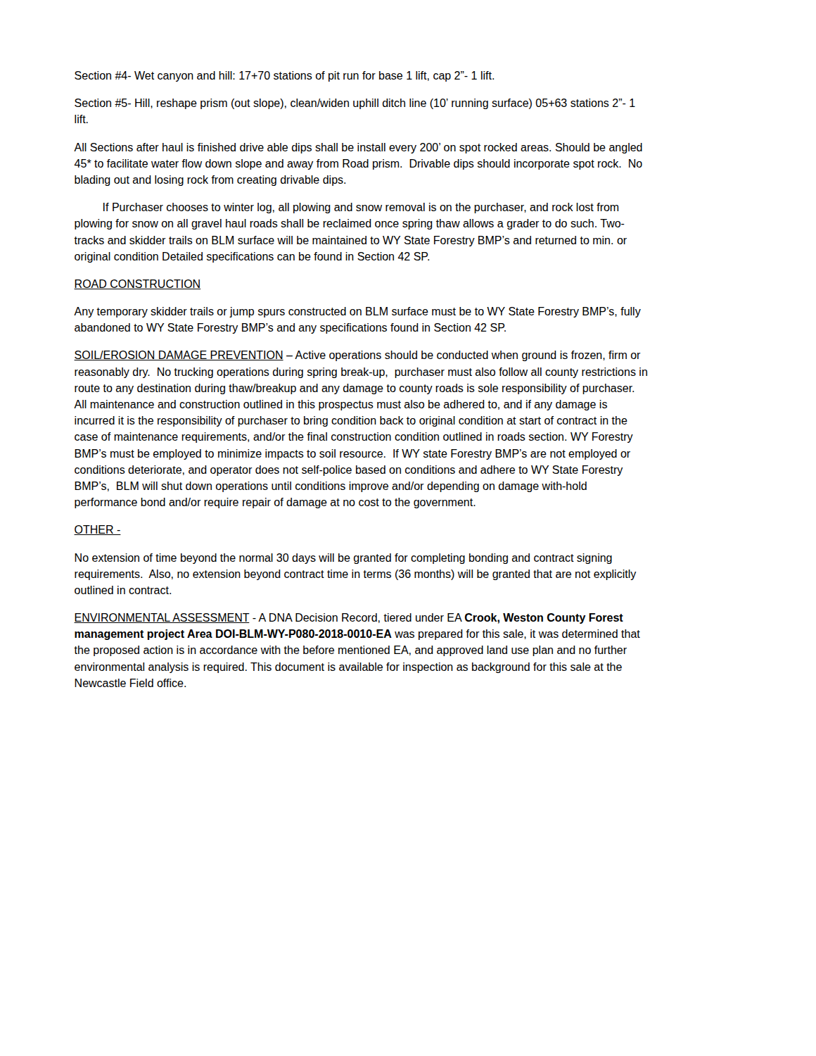Section #4- Wet canyon and hill: 17+70 stations of pit run for base 1 lift, cap 2”- 1 lift.
Section #5- Hill, reshape prism (out slope), clean/widen uphill ditch line (10’ running surface) 05+63 stations 2”- 1 lift.
All Sections after haul is finished drive able dips shall be install every 200’ on spot rocked areas. Should be angled 45* to facilitate water flow down slope and away from Road prism. Drivable dips should incorporate spot rock. No blading out and losing rock from creating drivable dips.
If Purchaser chooses to winter log, all plowing and snow removal is on the purchaser, and rock lost from plowing for snow on all gravel haul roads shall be reclaimed once spring thaw allows a grader to do such. Two-tracks and skidder trails on BLM surface will be maintained to WY State Forestry BMP’s and returned to min. or original condition Detailed specifications can be found in Section 42 SP.
ROAD CONSTRUCTION
Any temporary skidder trails or jump spurs constructed on BLM surface must be to WY State Forestry BMP’s, fully abandoned to WY State Forestry BMP’s and any specifications found in Section 42 SP.
SOIL/EROSION DAMAGE PREVENTION – Active operations should be conducted when ground is frozen, firm or reasonably dry. No trucking operations during spring break-up, purchaser must also follow all county restrictions in route to any destination during thaw/breakup and any damage to county roads is sole responsibility of purchaser. All maintenance and construction outlined in this prospectus must also be adhered to, and if any damage is incurred it is the responsibility of purchaser to bring condition back to original condition at start of contract in the case of maintenance requirements, and/or the final construction condition outlined in roads section. WY Forestry BMP’s must be employed to minimize impacts to soil resource. If WY state Forestry BMP’s are not employed or conditions deteriorate, and operator does not self-police based on conditions and adhere to WY State Forestry BMP’s, BLM will shut down operations until conditions improve and/or depending on damage with-hold performance bond and/or require repair of damage at no cost to the government.
OTHER -
No extension of time beyond the normal 30 days will be granted for completing bonding and contract signing requirements. Also, no extension beyond contract time in terms (36 months) will be granted that are not explicitly outlined in contract.
ENVIRONMENTAL ASSESSMENT - A DNA Decision Record, tiered under EA Crook, Weston County Forest management project Area DOI-BLM-WY-P080-2018-0010-EA was prepared for this sale, it was determined that the proposed action is in accordance with the before mentioned EA, and approved land use plan and no further environmental analysis is required. This document is available for inspection as background for this sale at the Newcastle Field office.